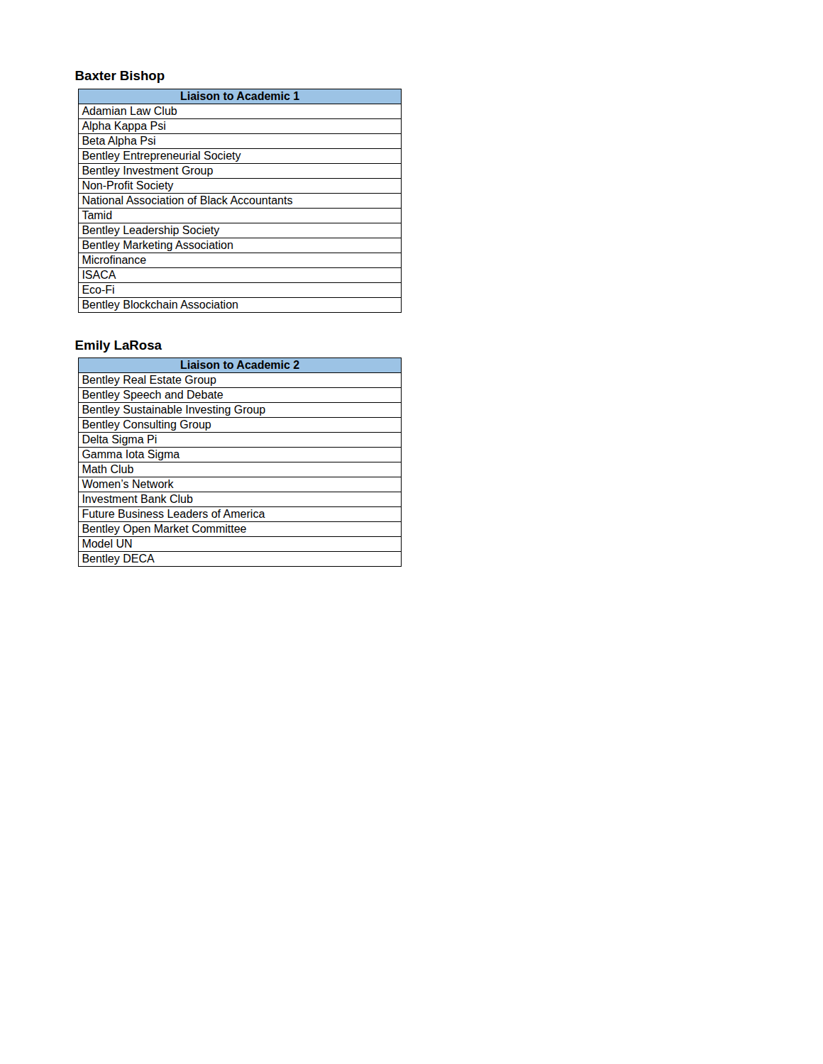Baxter Bishop
| Liaison to Academic 1 |
| --- |
| Adamian Law Club |
| Alpha Kappa Psi |
| Beta Alpha Psi |
| Bentley Entrepreneurial Society |
| Bentley Investment Group |
| Non-Profit Society |
| National Association of Black Accountants |
| Tamid |
| Bentley Leadership Society |
| Bentley Marketing Association |
| Microfinance |
| ISACA |
| Eco-Fi |
| Bentley Blockchain Association |
Emily LaRosa
| Liaison to Academic 2 |
| --- |
| Bentley Real Estate Group |
| Bentley Speech and Debate |
| Bentley Sustainable Investing Group |
| Bentley Consulting Group |
| Delta Sigma Pi |
| Gamma Iota Sigma |
| Math Club |
| Women’s Network |
| Investment Bank Club |
| Future Business Leaders of America |
| Bentley Open Market Committee |
| Model UN |
| Bentley DECA |